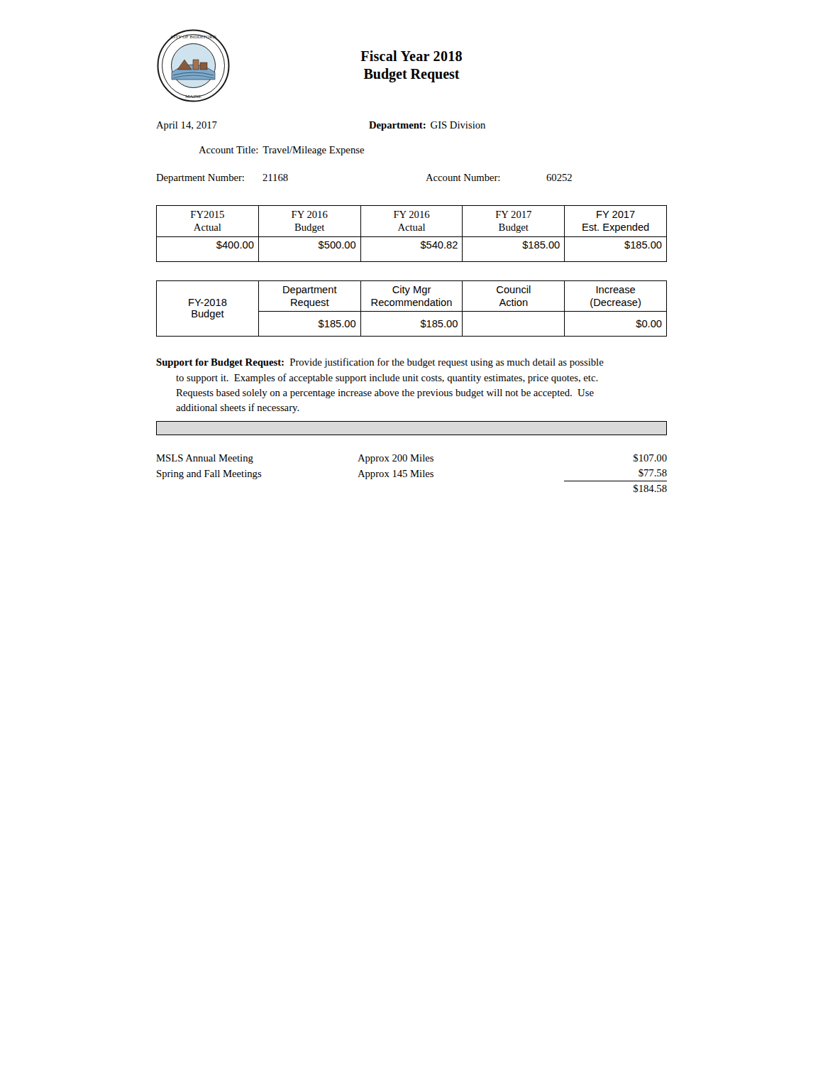CITY OF BIDDEFORD MAINE
Fiscal Year 2018
Budget Request
April 14, 2017
Department: GIS Division
Account Title: Travel/Mileage Expense
Department Number:
21168
Account Number:
60252
| FY2015 Actual | FY 2016 Budget | FY 2016 Actual | FY 2017 Budget | FY 2017 Est. Expended |
| --- | --- | --- | --- | --- |
| $400.00 | $500.00 | $540.82 | $185.00 | $185.00 |
| FY-2018 Budget | Department Request | City Mgr Recommendation | Council Action | Increase (Decrease) |
| $185.00 | $185.00 | | $0.00 |
Support for Budget Request: Provide justification for the budget request using as much detail as possible
to support it. Examples of acceptable support include unit costs, quantity estimates, price quotes, etc.
Requests based solely on a percentage increase above the previous budget will not be accepted. Use
additional sheets if necessary.
| MSLS Annual Meeting | Approx 200 Miles | $107.00 |
| Spring and Fall Meetings | Approx 145 Miles | $77.58 |
| | | $184.58 |